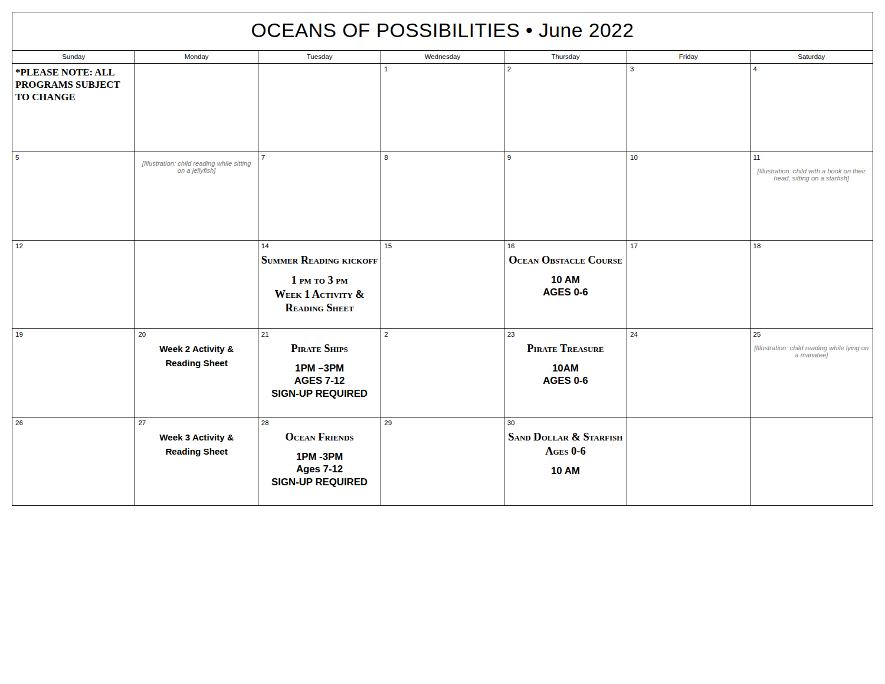OCEANS OF POSSIBILITIES • June 2022
| Sunday | Monday | Tuesday | Wednesday | Thursday | Friday | Saturday |
| --- | --- | --- | --- | --- | --- | --- |
| *PLEASE NOTE: ALL PROGRAMS SUBJECT TO CHANGE | | | 1 | 2 | 3 | 4 |
| 5 | [Illustration: child reading while sitting on a jellyfish] | 7 | 8 | 9 | 10 | 11 [Illustration: child with a book on their head, sitting on a starfish] |
| 12 | | 14 Summer Reading kickoff 1 pm to 3 pm Week 1 Activity & Reading Sheet | 15 | 16 Ocean Obstacle Course 10 AM AGES 0-6 | 17 | 18 |
| 19 | 20 Week 2 Activity & Reading Sheet | 21 Pirate Ships 1PM –3PM AGES 7-12 SIGN-UP REQUIRED | 2 | 23 Pirate Treasure 10AM AGES 0-6 | 24 | 25 [Illustration: child reading while lying on a manatee] |
| 26 | 27 Week 3 Activity & Reading Sheet | 28 Ocean Friends 1PM -3PM Ages 7-12 SIGN-UP REQUIRED | 29 | 30 Sand Dollar & Starfish Ages 0-6 10 AM | | |